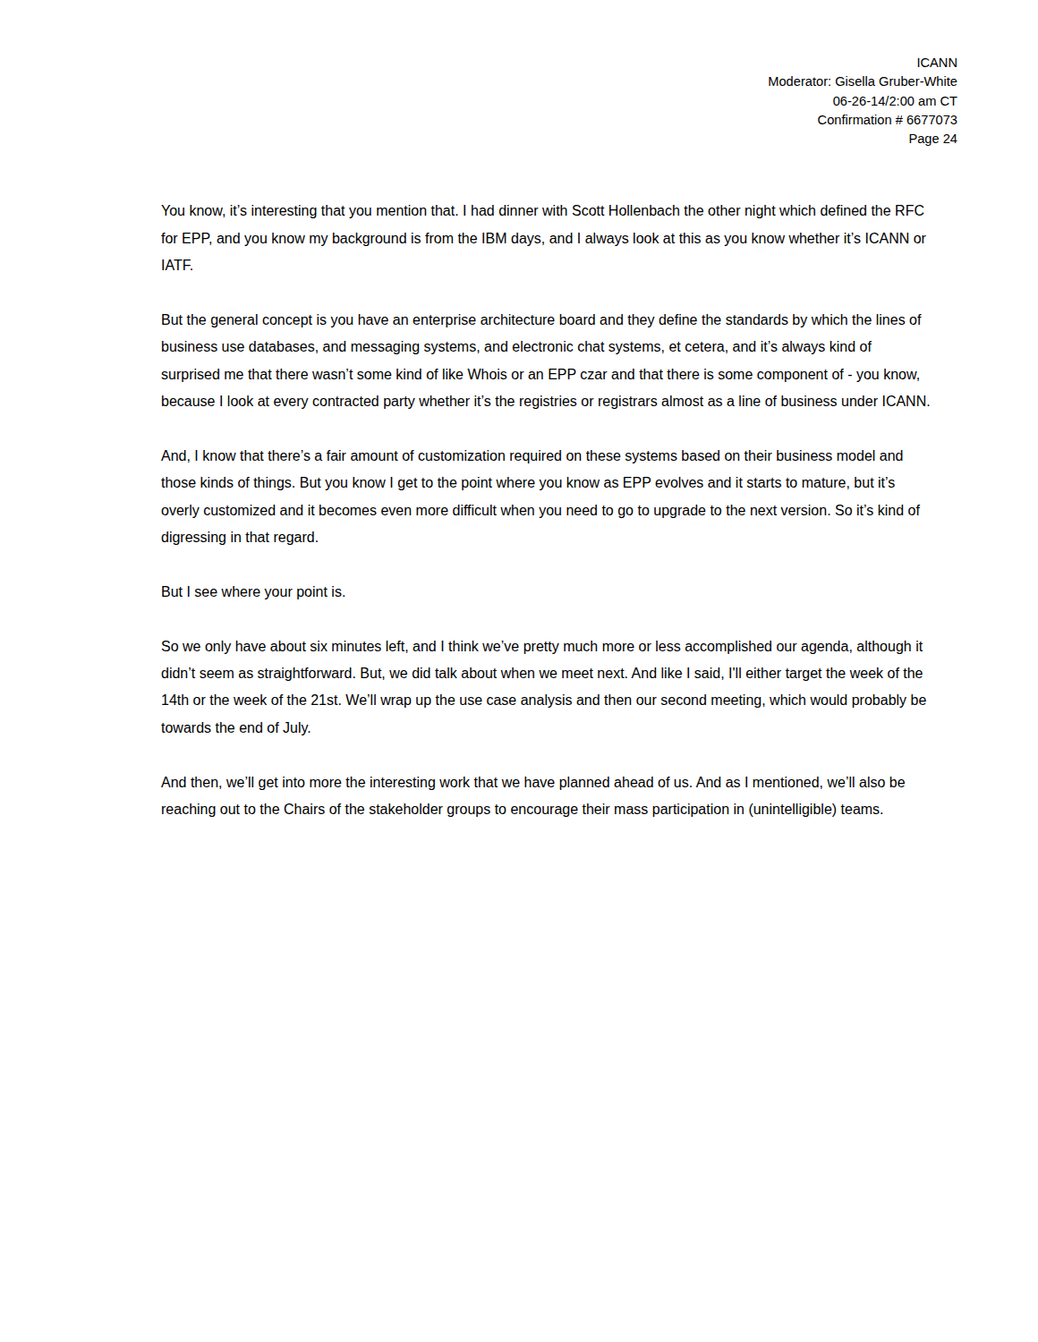ICANN
Moderator: Gisella Gruber-White
06-26-14/2:00 am CT
Confirmation # 6677073
Page 24
You know, it’s interesting that you mention that. I had dinner with Scott Hollenbach the other night which defined the RFC for EPP, and you know my background is from the IBM days, and I always look at this as you know whether it’s ICANN or IATF.
But the general concept is you have an enterprise architecture board and they define the standards by which the lines of business use databases, and messaging systems, and electronic chat systems, et cetera, and it’s always kind of surprised me that there wasn’t some kind of like Whois or an EPP czar and that there is some component of - you know, because I look at every contracted party whether it’s the registries or registrars almost as a line of business under ICANN.
And, I know that there’s a fair amount of customization required on these systems based on their business model and those kinds of things. But you know I get to the point where you know as EPP evolves and it starts to mature, but it’s overly customized and it becomes even more difficult when you need to go to upgrade to the next version. So it’s kind of digressing in that regard.
But I see where your point is.
So we only have about six minutes left, and I think we’ve pretty much more or less accomplished our agenda, although it didn’t seem as straightforward. But, we did talk about when we meet next. And like I said, I'll either target the week of the 14th or the week of the 21st. We’ll wrap up the use case analysis and then our second meeting, which would probably be towards the end of July.
And then, we’ll get into more the interesting work that we have planned ahead of us. And as I mentioned, we’ll also be reaching out to the Chairs of the stakeholder groups to encourage their mass participation in (unintelligible) teams.